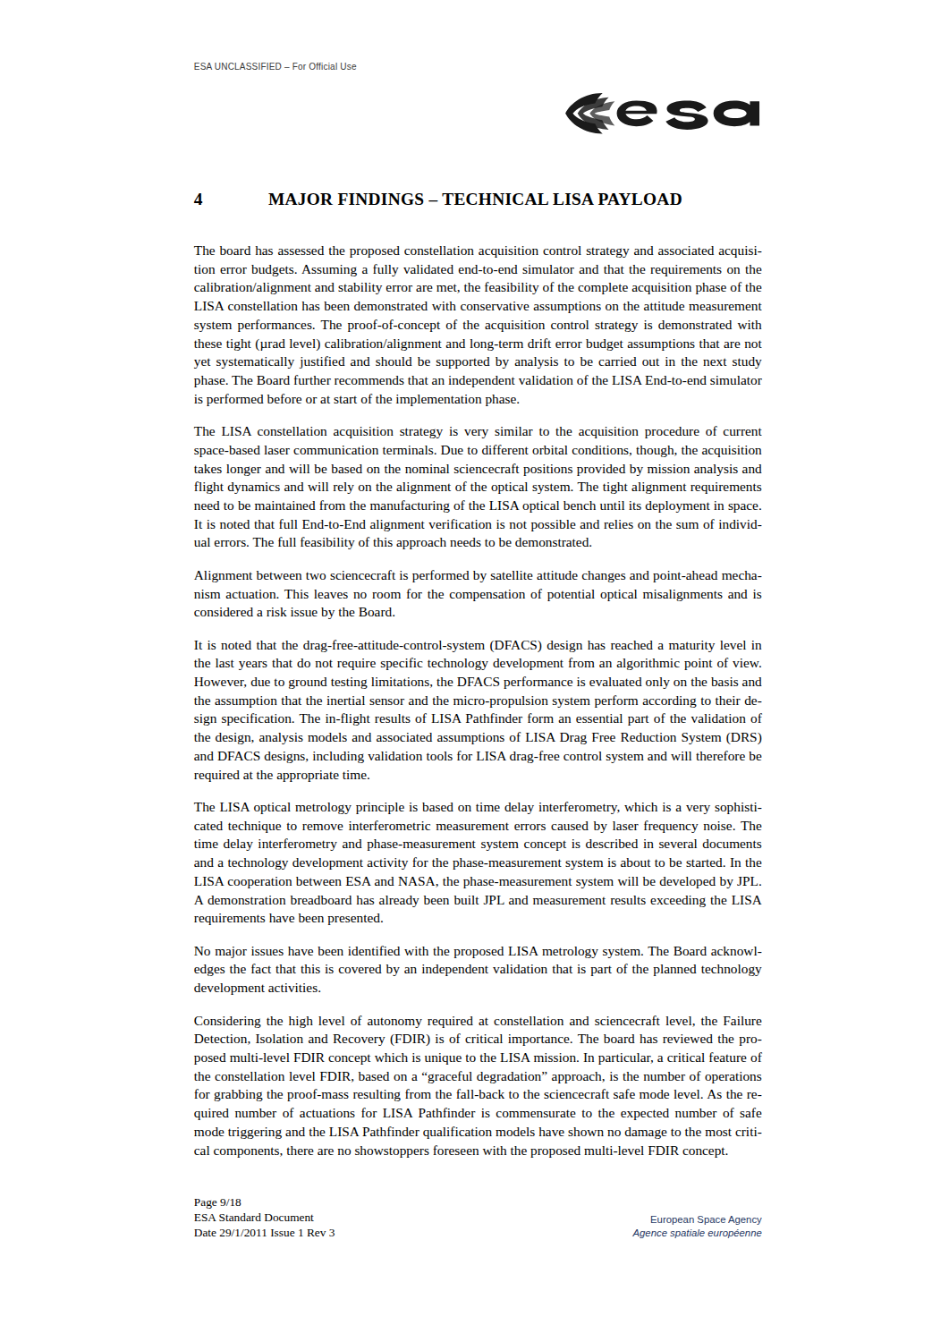ESA UNCLASSIFIED – For Official Use
4 MAJOR FINDINGS – TECHNICAL LISA PAYLOAD
The board has assessed the proposed constellation acquisition control strategy and associated acquisition error budgets. Assuming a fully validated end-to-end simulator and that the requirements on the calibration/alignment and stability error are met, the feasibility of the complete acquisition phase of the LISA constellation has been demonstrated with conservative assumptions on the attitude measurement system performances. The proof-of-concept of the acquisition control strategy is demonstrated with these tight (µrad level) calibration/alignment and long-term drift error budget assumptions that are not yet systematically justified and should be supported by analysis to be carried out in the next study phase. The Board further recommends that an independent validation of the LISA End-to-end simulator is performed before or at start of the implementation phase.
The LISA constellation acquisition strategy is very similar to the acquisition procedure of current space-based laser communication terminals. Due to different orbital conditions, though, the acquisition takes longer and will be based on the nominal sciencecraft positions provided by mission analysis and flight dynamics and will rely on the alignment of the optical system. The tight alignment requirements need to be maintained from the manufacturing of the LISA optical bench until its deployment in space. It is noted that full End-to-End alignment verification is not possible and relies on the sum of individual errors. The full feasibility of this approach needs to be demonstrated.
Alignment between two sciencecraft is performed by satellite attitude changes and point-ahead mechanism actuation. This leaves no room for the compensation of potential optical misalignments and is considered a risk issue by the Board.
It is noted that the drag-free-attitude-control-system (DFACS) design has reached a maturity level in the last years that do not require specific technology development from an algorithmic point of view. However, due to ground testing limitations, the DFACS performance is evaluated only on the basis and the assumption that the inertial sensor and the micro-propulsion system perform according to their design specification. The in-flight results of LISA Pathfinder form an essential part of the validation of the design, analysis models and associated assumptions of LISA Drag Free Reduction System (DRS) and DFACS designs, including validation tools for LISA drag-free control system and will therefore be required at the appropriate time.
The LISA optical metrology principle is based on time delay interferometry, which is a very sophisticated technique to remove interferometric measurement errors caused by laser frequency noise. The time delay interferometry and phase-measurement system concept is described in several documents and a technology development activity for the phase-measurement system is about to be started. In the LISA cooperation between ESA and NASA, the phase-measurement system will be developed by JPL. A demonstration breadboard has already been built JPL and measurement results exceeding the LISA requirements have been presented.
No major issues have been identified with the proposed LISA metrology system. The Board acknowledges the fact that this is covered by an independent validation that is part of the planned technology development activities.
Considering the high level of autonomy required at constellation and sciencecraft level, the Failure Detection, Isolation and Recovery (FDIR) is of critical importance. The board has reviewed the proposed multi-level FDIR concept which is unique to the LISA mission. In particular, a critical feature of the constellation level FDIR, based on a “graceful degradation” approach, is the number of operations for grabbing the proof-mass resulting from the fall-back to the sciencecraft safe mode level. As the required number of actuations for LISA Pathfinder is commensurate to the expected number of safe mode triggering and the LISA Pathfinder qualification models have shown no damage to the most critical components, there are no showstoppers foreseen with the proposed multi-level FDIR concept.
Page 9/18
ESA Standard Document
Date 29/1/2011 Issue 1 Rev 3
European Space Agency Agence spatiale européenne